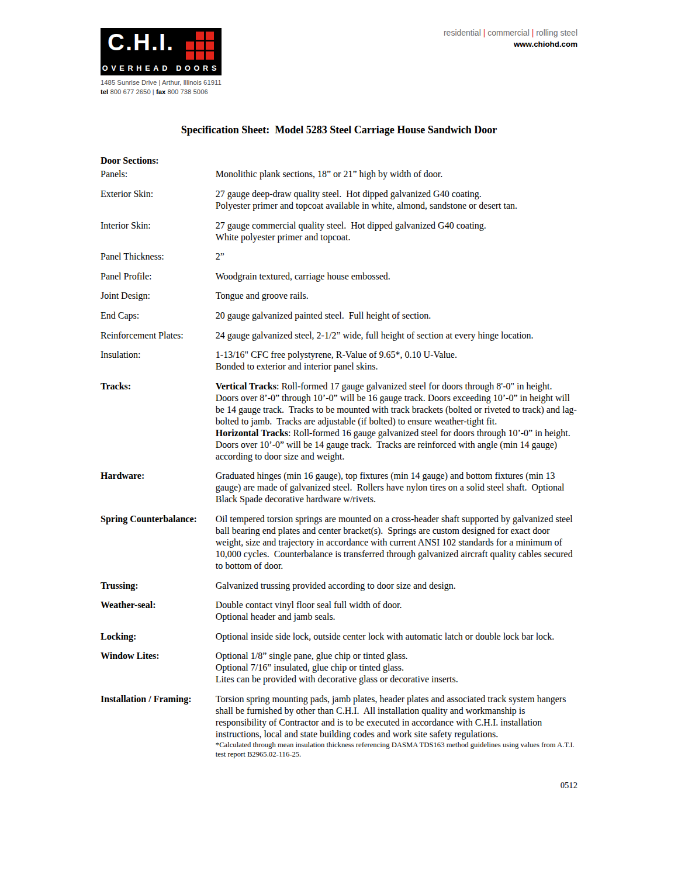C.H.I.
OVERHEAD DOORS
1485 Sunrise Drive | Arthur, Illinois 61911
tel 800 677 2650 | fax 800 738 5006
residential | commercial | rolling steel
www.chiohd.com
Specification Sheet: Model 5283 Steel Carriage House Sandwich Door
| Door Sections: |
| Panels: | Monolithic plank sections, 18” or 21” high by width of door. |
| Exterior Skin: | 27 gauge deep-draw quality steel. Hot dipped galvanized G40 coating. Polyester primer and topcoat available in white, almond, sandstone or desert tan. |
| Interior Skin: | 27 gauge commercial quality steel. Hot dipped galvanized G40 coating. White polyester primer and topcoat. |
| Panel Thickness: | 2” |
| Panel Profile: | Woodgrain textured, carriage house embossed. |
| Joint Design: | Tongue and groove rails. |
| End Caps: | 20 gauge galvanized painted steel. Full height of section. |
| Reinforcement Plates: | 24 gauge galvanized steel, 2-1/2” wide, full height of section at every hinge location. |
| Insulation: | 1-13/16" CFC free polystyrene, R-Value of 9.65*, 0.10 U-Value. Bonded to exterior and interior panel skins. |
| Tracks: | Vertical Tracks : Roll-formed 17 gauge galvanized steel for doors through 8'-0" in height. Doors over 8’-0” through 10’-0” will be 16 gauge track. Doors exceeding 10’-0” in height will be 14 gauge track. Tracks to be mounted with track brackets (bolted or riveted to track) and lag-bolted to jamb. Tracks are adjustable (if bolted) to ensure weather-tight fit. Horizontal Tracks : Roll-formed 16 gauge galvanized steel for doors through 10’-0” in height. Doors over 10’-0” will be 14 gauge track. Tracks are reinforced with angle (min 14 gauge) according to door size and weight. |
| Hardware: | Graduated hinges (min 16 gauge), top fixtures (min 14 gauge) and bottom fixtures (min 13 gauge) are made of galvanized steel. Rollers have nylon tires on a solid steel shaft. Optional Black Spade decorative hardware w/rivets. |
| Spring Counterbalance: | Oil tempered torsion springs are mounted on a cross-header shaft supported by galvanized steel ball bearing end plates and center bracket(s). Springs are custom designed for exact door weight, size and trajectory in accordance with current ANSI 102 standards for a minimum of 10,000 cycles. Counterbalance is transferred through galvanized aircraft quality cables secured to bottom of door. |
| Trussing: | Galvanized trussing provided according to door size and design. |
| Weather-seal: | Double contact vinyl floor seal full width of door. Optional header and jamb seals. |
| Locking: | Optional inside side lock, outside center lock with automatic latch or double lock bar lock. |
| Window Lites: | Optional 1/8” single pane, glue chip or tinted glass. Optional 7/16” insulated, glue chip or tinted glass. Lites can be provided with decorative glass or decorative inserts. |
| Installation / Framing: | Torsion spring mounting pads, jamb plates, header plates and associated track system hangers shall be furnished by other than C.H.I. All installation quality and workmanship is responsibility of Contractor and is to be executed in accordance with C.H.I. installation instructions, local and state building codes and work site safety regulations. *Calculated through mean insulation thickness referencing DASMA TDS163 method guidelines using values from A.T.I. test report B2965.02-116-25. |
0512